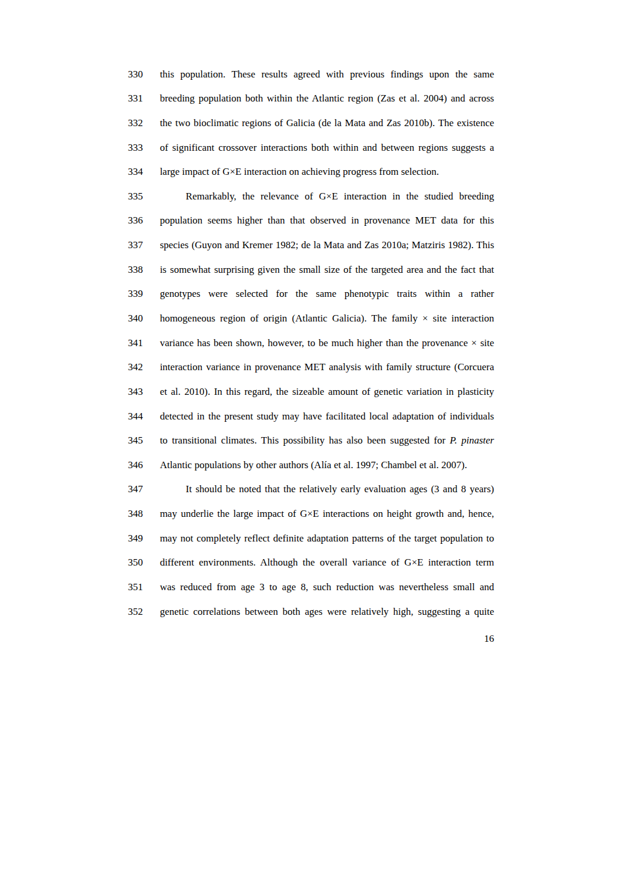330 this population. These results agreed with previous findings upon the same
331 breeding population both within the Atlantic region (Zas et al. 2004) and across
332 the two bioclimatic regions of Galicia (de la Mata and Zas 2010b). The existence
333 of significant crossover interactions both within and between regions suggests a
334 large impact of G×E interaction on achieving progress from selection.
335 Remarkably, the relevance of G×E interaction in the studied breeding
336 population seems higher than that observed in provenance MET data for this
337 species (Guyon and Kremer 1982; de la Mata and Zas 2010a; Matziris 1982). This
338 is somewhat surprising given the small size of the targeted area and the fact that
339 genotypes were selected for the same phenotypic traits within a rather
340 homogeneous region of origin (Atlantic Galicia). The family × site interaction
341 variance has been shown, however, to be much higher than the provenance × site
342 interaction variance in provenance MET analysis with family structure (Corcuera
343 et al. 2010). In this regard, the sizeable amount of genetic variation in plasticity
344 detected in the present study may have facilitated local adaptation of individuals
345 to transitional climates. This possibility has also been suggested for P. pinaster
346 Atlantic populations by other authors (Alía et al. 1997; Chambel et al. 2007).
347 It should be noted that the relatively early evaluation ages (3 and 8 years)
348 may underlie the large impact of G×E interactions on height growth and, hence,
349 may not completely reflect definite adaptation patterns of the target population to
350 different environments. Although the overall variance of G×E interaction term
351 was reduced from age 3 to age 8, such reduction was nevertheless small and
352 genetic correlations between both ages were relatively high, suggesting a quite
16